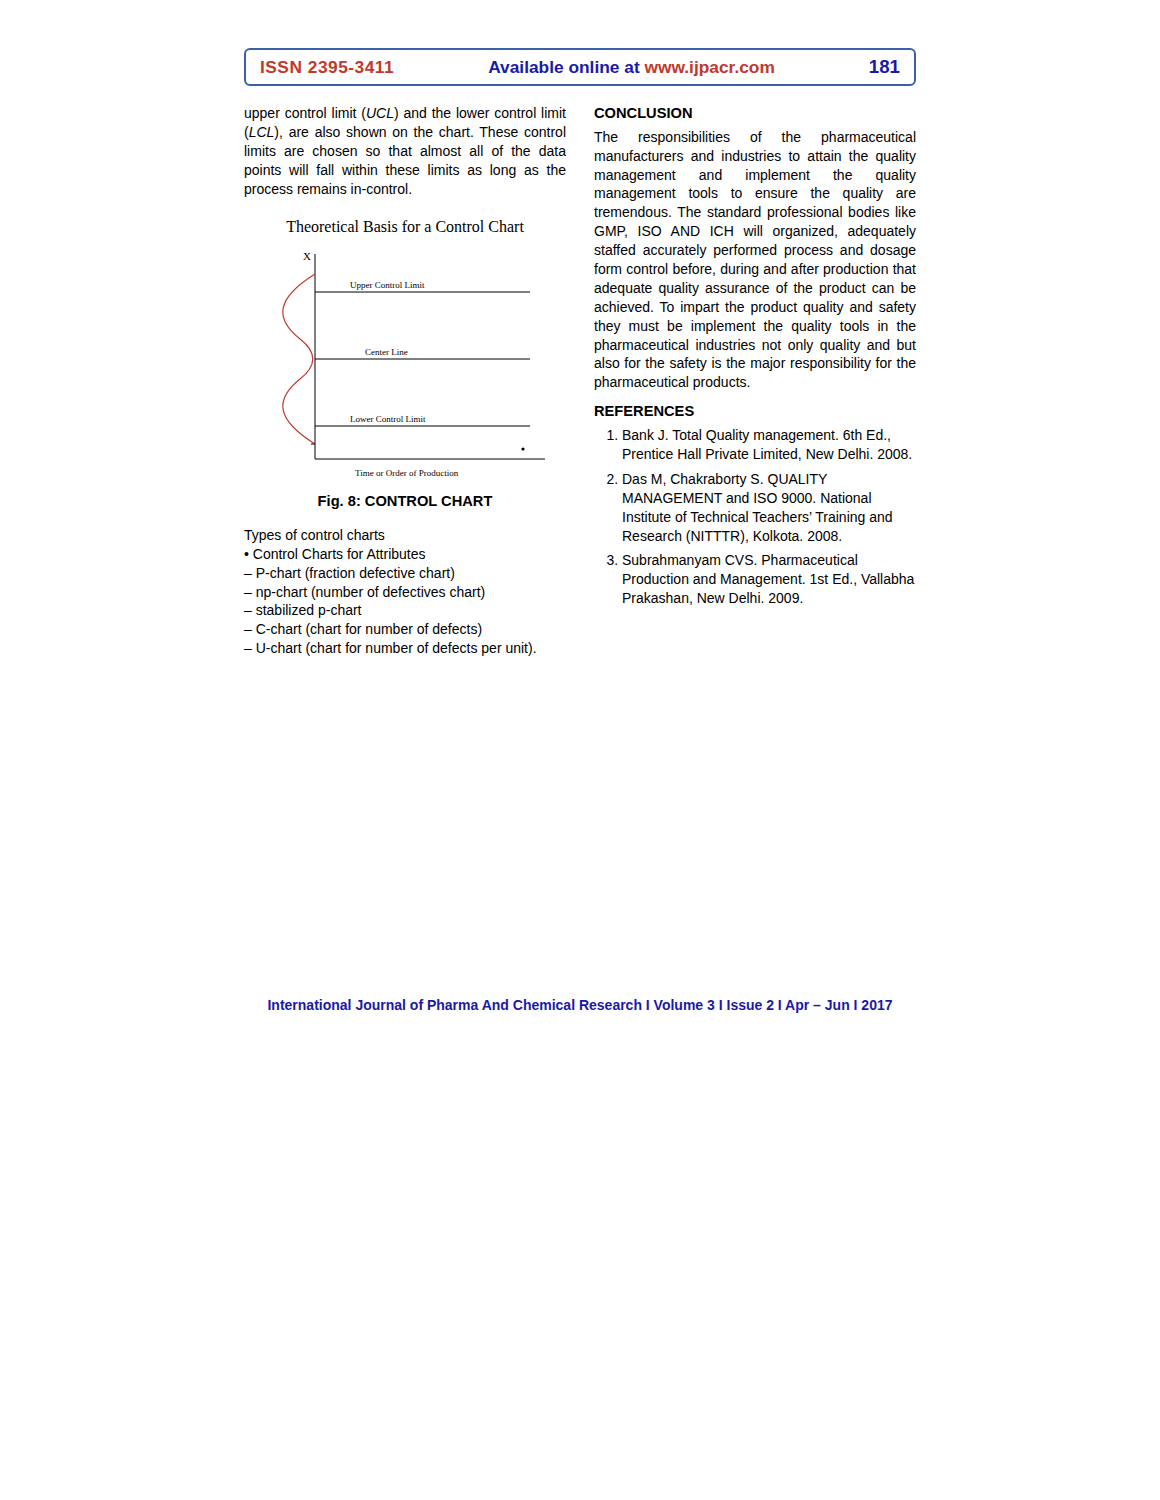ISSN 2395-3411 Available online at www.ijpacr.com 181
upper control limit (UCL) and the lower control limit (LCL), are also shown on the chart. These control limits are chosen so that almost all of the data points will fall within these limits as long as the process remains in-control.
Theoretical Basis for a Control Chart
X Upper Control Limit Center Line Lower Control Limit Time or Order of Production
Fig. 8: CONTROL CHART
Types of control charts
• Control Charts for Attributes
– P-chart (fraction defective chart)
– np-chart (number of defectives chart)
– stabilized p-chart
– C-chart (chart for number of defects)
– U-chart (chart for number of defects per unit).
CONCLUSION
The responsibilities of the pharmaceutical manufacturers and industries to attain the quality management and implement the quality management tools to ensure the quality are tremendous. The standard professional bodies like GMP, ISO AND ICH will organized, adequately staffed accurately performed process and dosage form control before, during and after production that adequate quality assurance of the product can be achieved. To impart the product quality and safety they must be implement the quality tools in the pharmaceutical industries not only quality and but also for the safety is the major responsibility for the pharmaceutical products.
REFERENCES
Bank J. Total Quality management. 6th Ed., Prentice Hall Private Limited, New Delhi. 2008.
Das M, Chakraborty S. QUALITY MANAGEMENT and ISO 9000. National Institute of Technical Teachers’ Training and Research (NITTTR), Kolkota. 2008.
Subrahmanyam CVS. Pharmaceutical Production and Management. 1st Ed., Vallabha Prakashan, New Delhi. 2009.
International Journal of Pharma And Chemical Research I Volume 3 I Issue 2 I Apr – Jun I 2017